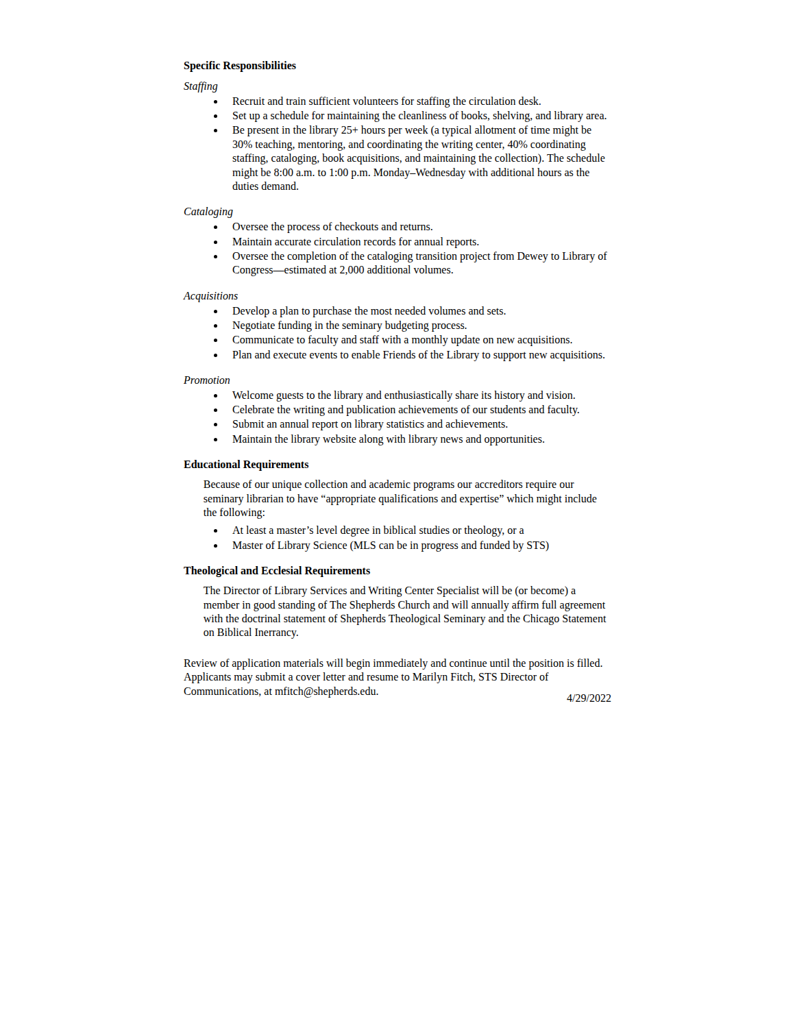Specific Responsibilities
Staffing
Recruit and train sufficient volunteers for staffing the circulation desk.
Set up a schedule for maintaining the cleanliness of books, shelving, and library area.
Be present in the library 25+ hours per week (a typical allotment of time might be 30% teaching, mentoring, and coordinating the writing center, 40% coordinating staffing, cataloging, book acquisitions, and maintaining the collection). The schedule might be 8:00 a.m. to 1:00 p.m. Monday–Wednesday with additional hours as the duties demand.
Cataloging
Oversee the process of checkouts and returns.
Maintain accurate circulation records for annual reports.
Oversee the completion of the cataloging transition project from Dewey to Library of Congress—estimated at 2,000 additional volumes.
Acquisitions
Develop a plan to purchase the most needed volumes and sets.
Negotiate funding in the seminary budgeting process.
Communicate to faculty and staff with a monthly update on new acquisitions.
Plan and execute events to enable Friends of the Library to support new acquisitions.
Promotion
Welcome guests to the library and enthusiastically share its history and vision.
Celebrate the writing and publication achievements of our students and faculty.
Submit an annual report on library statistics and achievements.
Maintain the library website along with library news and opportunities.
Educational Requirements
Because of our unique collection and academic programs our accreditors require our seminary librarian to have “appropriate qualifications and expertise” which might include the following:
At least a master’s level degree in biblical studies or theology, or a
Master of Library Science (MLS can be in progress and funded by STS)
Theological and Ecclesial Requirements
The Director of Library Services and Writing Center Specialist will be (or become) a member in good standing of The Shepherds Church and will annually affirm full agreement with the doctrinal statement of Shepherds Theological Seminary and the Chicago Statement on Biblical Inerrancy.
Review of application materials will begin immediately and continue until the position is filled. Applicants may submit a cover letter and resume to Marilyn Fitch, STS Director of Communications, at mfitch@shepherds.edu.
4/29/2022